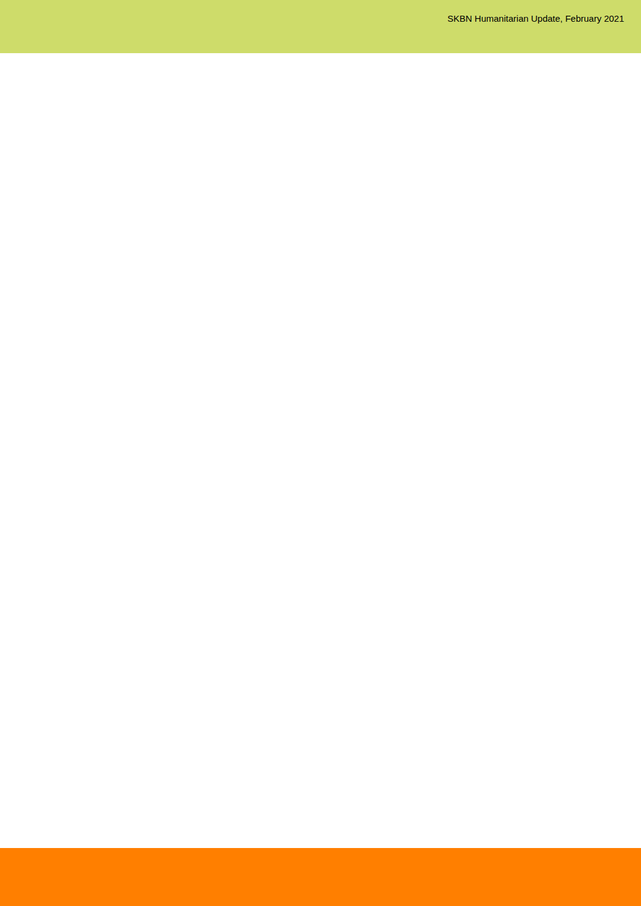SKBN Humanitarian Update, February 2021